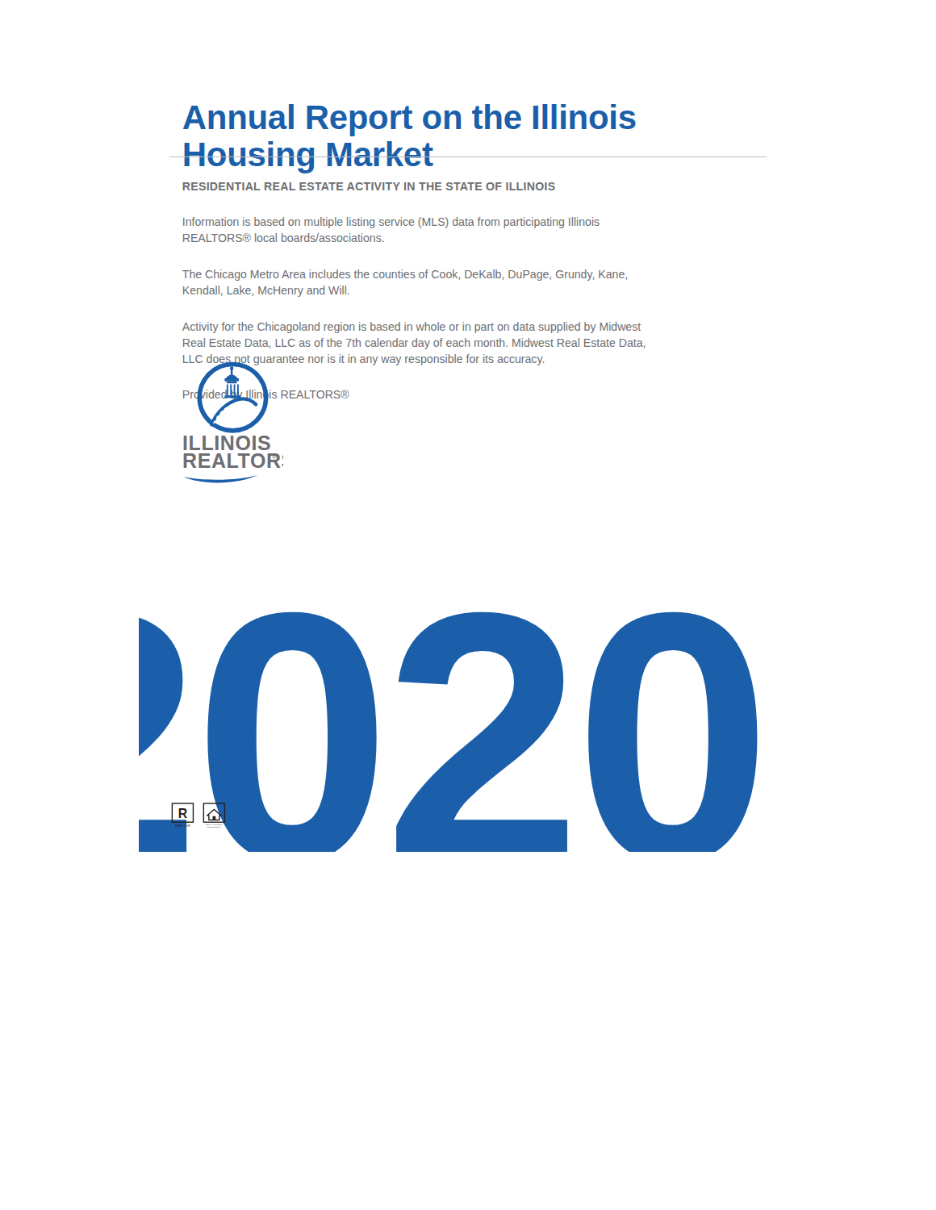Annual Report on the Illinois Housing Market
Residential Real Estate Activity in the State of Illinois
Information is based on multiple listing service (MLS) data from participating Illinois REALTORS® local boards/associations.
The Chicago Metro Area includes the counties of Cook, DeKalb, DuPage, Grundy, Kane, Kendall, Lake, McHenry and Will.
Activity for the Chicagoland region is based in whole or in part on data supplied by Midwest Real Estate Data, LLC as of the 7th calendar day of each month. Midwest Real Estate Data, LLC does not guarantee nor is it in any way responsible for its accuracy.
Provided by Illinois REALTORS®
ILLINOIS REALTORS ®
2020
R REALTOR
EQUAL HOUSING OPPORTUNITY